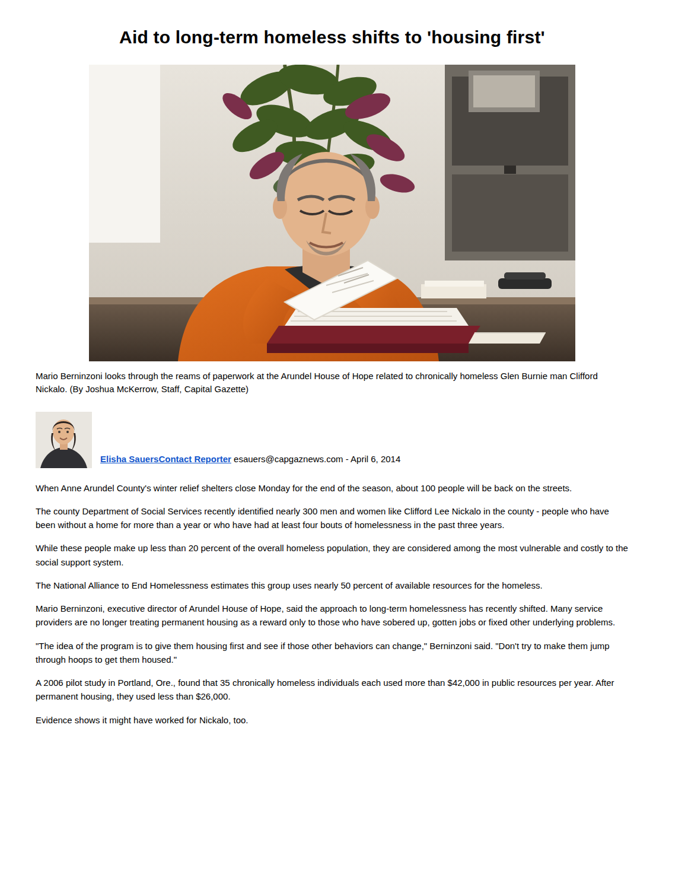Aid to long-term homeless shifts to 'housing first'
Mario Berninzoni looks through the reams of paperwork at the Arundel House of Hope related to chronically homeless Glen Burnie man Clifford Nickalo. (By Joshua McKerrow, Staff, Capital Gazette)
Elisha SauersContact Reporter esauers@capgaznews.com - April 6, 2014
When Anne Arundel County's winter relief shelters close Monday for the end of the season, about 100 people will be back on the streets.
The county Department of Social Services recently identified nearly 300 men and women like Clifford Lee Nickalo in the county - people who have been without a home for more than a year or who have had at least four bouts of homelessness in the past three years.
While these people make up less than 20 percent of the overall homeless population, they are considered among the most vulnerable and costly to the social support system.
The National Alliance to End Homelessness estimates this group uses nearly 50 percent of available resources for the homeless.
Mario Berninzoni, executive director of Arundel House of Hope, said the approach to long-term homelessness has recently shifted. Many service providers are no longer treating permanent housing as a reward only to those who have sobered up, gotten jobs or fixed other underlying problems.
"The idea of the program is to give them housing first and see if those other behaviors can change," Berninzoni said. "Don't try to make them jump through hoops to get them housed."
A 2006 pilot study in Portland, Ore., found that 35 chronically homeless individuals each used more than $42,000 in public resources per year. After permanent housing, they used less than $26,000.
Evidence shows it might have worked for Nickalo, too.